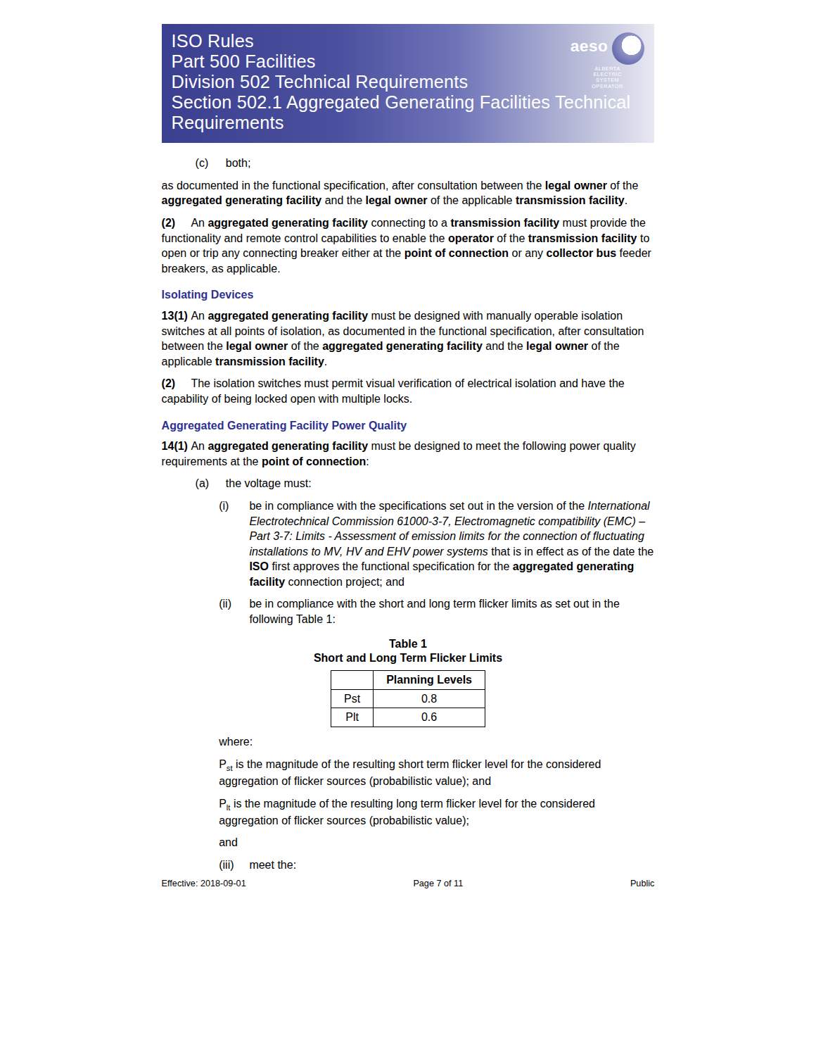aeso
ALBERTA
ELECTRIC
SYSTEM
OPERATOR
ISO Rules
Part 500 Facilities
Division 502 Technical Requirements
Section 502.1 Aggregated Generating Facilities Technical Requirements
(c)
both;
as documented in the functional specification, after consultation between the legal owner of the aggregated generating facility and the legal owner of the applicable transmission facility.
(2) An aggregated generating facility connecting to a transmission facility must provide the functionality and remote control capabilities to enable the operator of the transmission facility to open or trip any connecting breaker either at the point of connection or any collector bus feeder breakers, as applicable.
Isolating Devices
13(1) An aggregated generating facility must be designed with manually operable isolation switches at all points of isolation, as documented in the functional specification, after consultation between the legal owner of the aggregated generating facility and the legal owner of the applicable transmission facility.
(2) The isolation switches must permit visual verification of electrical isolation and have the capability of being locked open with multiple locks.
Aggregated Generating Facility Power Quality
14(1) An aggregated generating facility must be designed to meet the following power quality requirements at the point of connection:
(a)
the voltage must:
(i)
be in compliance with the specifications set out in the version of the International Electrotechnical Commission 61000-3-7, Electromagnetic compatibility (EMC) – Part 3-7: Limits - Assessment of emission limits for the connection of fluctuating installations to MV, HV and EHV power systems that is in effect as of the date the ISO first approves the functional specification for the aggregated generating facility connection project; and
(ii)
be in compliance with the short and long term flicker limits as set out in the following Table 1:
Table 1
Short and Long Term Flicker Limits
| | Planning Levels |
| --- | --- |
| Pst | 0.8 |
| Plt | 0.6 |
where:
Pst is the magnitude of the resulting short term flicker level for the considered aggregation of flicker sources (probabilistic value); and
Plt is the magnitude of the resulting long term flicker level for the considered aggregation of flicker sources (probabilistic value);
and
(iii)
meet the:
Effective: 2018-09-01 Page 7 of 11 Public